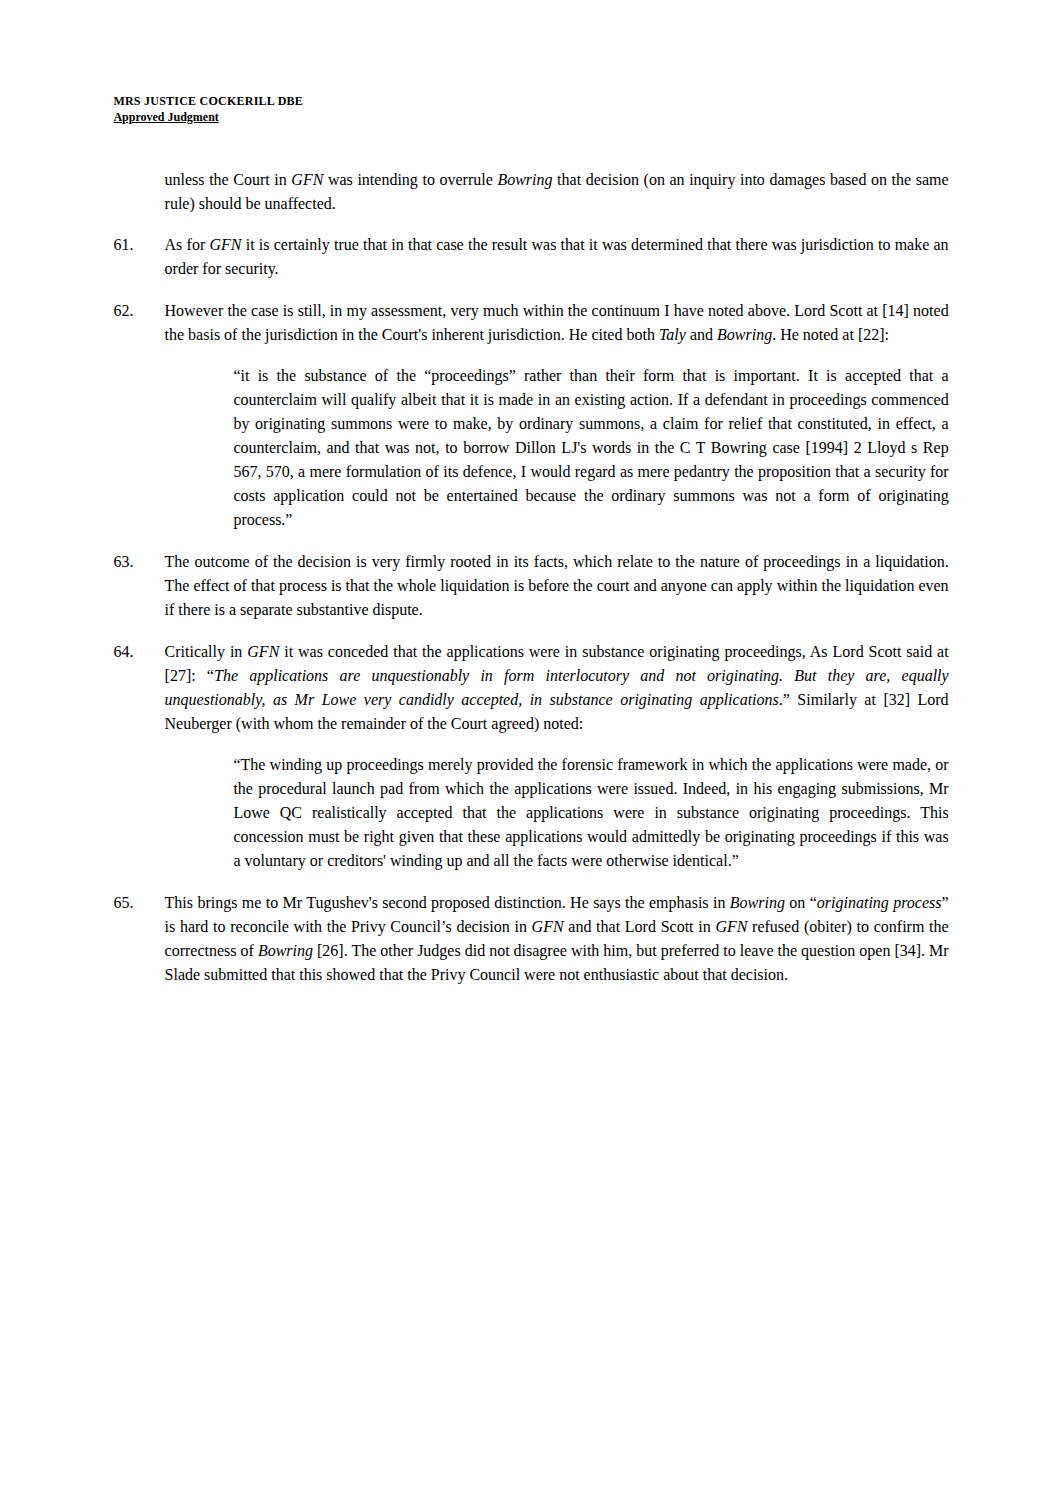MRS JUSTICE COCKERILL DBE
Approved Judgment
unless the Court in GFN was intending to overrule Bowring that decision (on an inquiry into damages based on the same rule) should be unaffected.
61.
As for GFN it is certainly true that in that case the result was that it was determined that there was jurisdiction to make an order for security.
62.
However the case is still, in my assessment, very much within the continuum I have noted above. Lord Scott at [14] noted the basis of the jurisdiction in the Court's inherent jurisdiction. He cited both Taly and Bowring. He noted at [22]:
“it is the substance of the “proceedings” rather than their form that is important. It is accepted that a counterclaim will qualify albeit that it is made in an existing action. If a defendant in proceedings commenced by originating summons were to make, by ordinary summons, a claim for relief that constituted, in effect, a counterclaim, and that was not, to borrow Dillon LJ's words in the C T Bowring case [1994] 2 Lloyd s Rep 567, 570, a mere formulation of its defence, I would regard as mere pedantry the proposition that a security for costs application could not be entertained because the ordinary summons was not a form of originating process.”
63.
The outcome of the decision is very firmly rooted in its facts, which relate to the nature of proceedings in a liquidation. The effect of that process is that the whole liquidation is before the court and anyone can apply within the liquidation even if there is a separate substantive dispute.
64.
Critically in GFN it was conceded that the applications were in substance originating proceedings, As Lord Scott said at [27]: “The applications are unquestionably in form interlocutory and not originating. But they are, equally unquestionably, as Mr Lowe very candidly accepted, in substance originating applications.” Similarly at [32] Lord Neuberger (with whom the remainder of the Court agreed) noted:
“The winding up proceedings merely provided the forensic framework in which the applications were made, or the procedural launch pad from which the applications were issued. Indeed, in his engaging submissions, Mr Lowe QC realistically accepted that the applications were in substance originating proceedings. This concession must be right given that these applications would admittedly be originating proceedings if this was a voluntary or creditors' winding up and all the facts were otherwise identical.”
65.
This brings me to Mr Tugushev's second proposed distinction. He says the emphasis in Bowring on “originating process” is hard to reconcile with the Privy Council’s decision in GFN and that Lord Scott in GFN refused (obiter) to confirm the correctness of Bowring [26]. The other Judges did not disagree with him, but preferred to leave the question open [34]. Mr Slade submitted that this showed that the Privy Council were not enthusiastic about that decision.